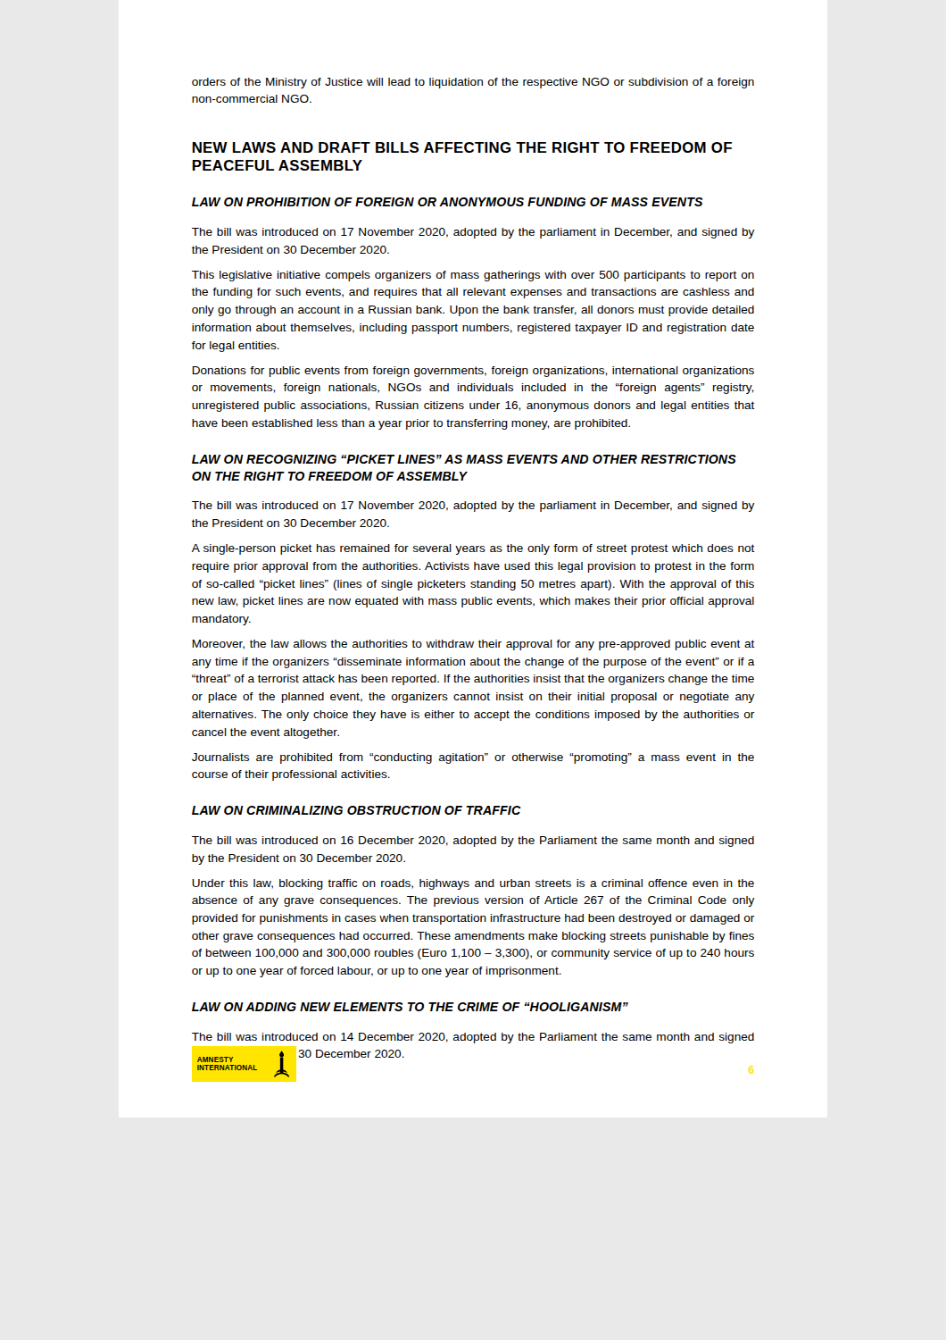orders of the Ministry of Justice will lead to liquidation of the respective NGO or subdivision of a foreign non-commercial NGO.
New laws and draft bills affecting the right to freedom of peaceful assembly
Law on prohibition of foreign or anonymous funding of mass events
The bill was introduced on 17 November 2020, adopted by the parliament in December, and signed by the President on 30 December 2020.
This legislative initiative compels organizers of mass gatherings with over 500 participants to report on the funding for such events, and requires that all relevant expenses and transactions are cashless and only go through an account in a Russian bank. Upon the bank transfer, all donors must provide detailed information about themselves, including passport numbers, registered taxpayer ID and registration date for legal entities.
Donations for public events from foreign governments, foreign organizations, international organizations or movements, foreign nationals, NGOs and individuals included in the “foreign agents” registry, unregistered public associations, Russian citizens under 16, anonymous donors and legal entities that have been established less than a year prior to transferring money, are prohibited.
Law on recognizing “picket lines” as mass events and other restrictions on the right to freedom of assembly
The bill was introduced on 17 November 2020, adopted by the parliament in December, and signed by the President on 30 December 2020.
A single-person picket has remained for several years as the only form of street protest which does not require prior approval from the authorities. Activists have used this legal provision to protest in the form of so-called “picket lines” (lines of single picketers standing 50 metres apart). With the approval of this new law, picket lines are now equated with mass public events, which makes their prior official approval mandatory.
Moreover, the law allows the authorities to withdraw their approval for any pre-approved public event at any time if the organizers “disseminate information about the change of the purpose of the event” or if a “threat” of a terrorist attack has been reported. If the authorities insist that the organizers change the time or place of the planned event, the organizers cannot insist on their initial proposal or negotiate any alternatives. The only choice they have is either to accept the conditions imposed by the authorities or cancel the event altogether.
Journalists are prohibited from “conducting agitation” or otherwise “promoting” a mass event in the course of their professional activities.
Law on criminalizing obstruction of traffic
The bill was introduced on 16 December 2020, adopted by the Parliament the same month and signed by the President on 30 December 2020.
Under this law, blocking traffic on roads, highways and urban streets is a criminal offence even in the absence of any grave consequences. The previous version of Article 267 of the Criminal Code only provided for punishments in cases when transportation infrastructure had been destroyed or damaged or other grave consequences had occurred. These amendments make blocking streets punishable by fines of between 100,000 and 300,000 roubles (Euro 1,100 – 3,300), or community service of up to 240 hours or up to one year of forced labour, or up to one year of imprisonment.
Law on adding new elements to the crime of “hooliganism”
The bill was introduced on 14 December 2020, adopted by the Parliament the same month and signed by the president on 30 December 2020.
Amnesty
International
6